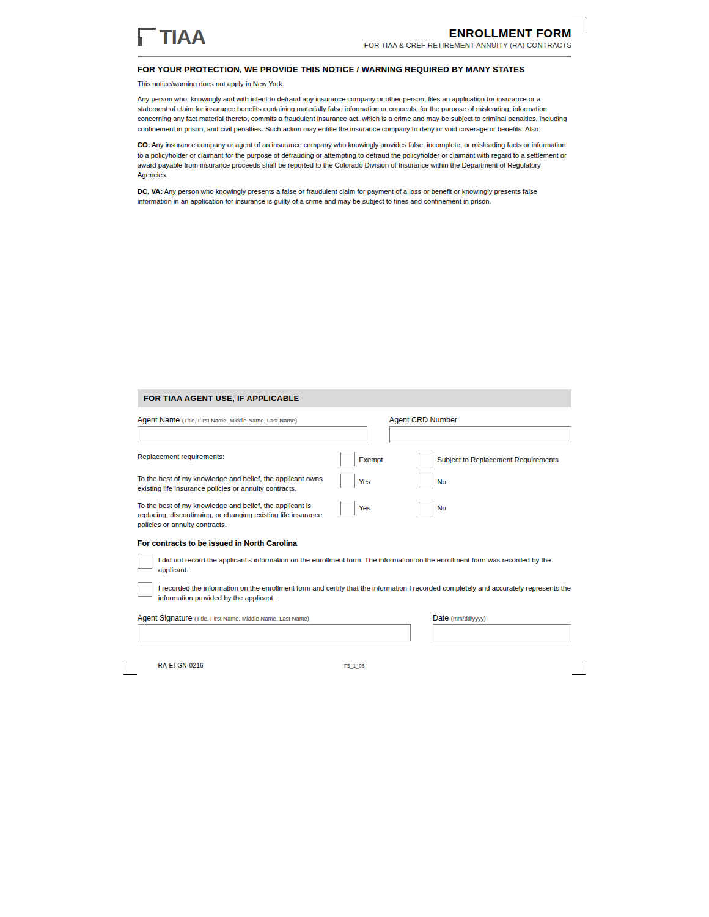TIAA
ENROLLMENT FORM
FOR TIAA & CREF RETIREMENT ANNUITY (RA) CONTRACTS
FOR YOUR PROTECTION, WE PROVIDE THIS NOTICE / WARNING REQUIRED BY MANY STATES
This notice/warning does not apply in New York.
Any person who, knowingly and with intent to defraud any insurance company or other person, files an application for insurance or a statement of claim for insurance benefits containing materially false information or conceals, for the purpose of misleading, information concerning any fact material thereto, commits a fraudulent insurance act, which is a crime and may be subject to criminal penalties, including confinement in prison, and civil penalties. Such action may entitle the insurance company to deny or void coverage or benefits. Also:
CO: Any insurance company or agent of an insurance company who knowingly provides false, incomplete, or misleading facts or information to a policyholder or claimant for the purpose of defrauding or attempting to defraud the policyholder or claimant with regard to a settlement or award payable from insurance proceeds shall be reported to the Colorado Division of Insurance within the Department of Regulatory Agencies.
DC, VA: Any person who knowingly presents a false or fraudulent claim for payment of a loss or benefit or knowingly presents false information in an application for insurance is guilty of a crime and may be subject to fines and confinement in prison.
FOR TIAA AGENT USE, IF APPLICABLE
Agent Name (Title, First Name, Middle Name, Last Name)
Agent CRD Number
Replacement requirements:
Exempt
Subject to Replacement Requirements
To the best of my knowledge and belief, the applicant owns existing life insurance policies or annuity contracts.
Yes
No
To the best of my knowledge and belief, the applicant is replacing, discontinuing, or changing existing life insurance policies or annuity contracts.
Yes
No
For contracts to be issued in North Carolina
I did not record the applicant’s information on the enrollment form. The information on the enrollment form was recorded by the applicant.
I recorded the information on the enrollment form and certify that the information I recorded completely and accurately represents the information provided by the applicant.
Agent Signature (Title, First Name, Middle Name, Last Name)
Date (mm/dd/yyyy)
RA-EI-GN-0216 F5_1_06